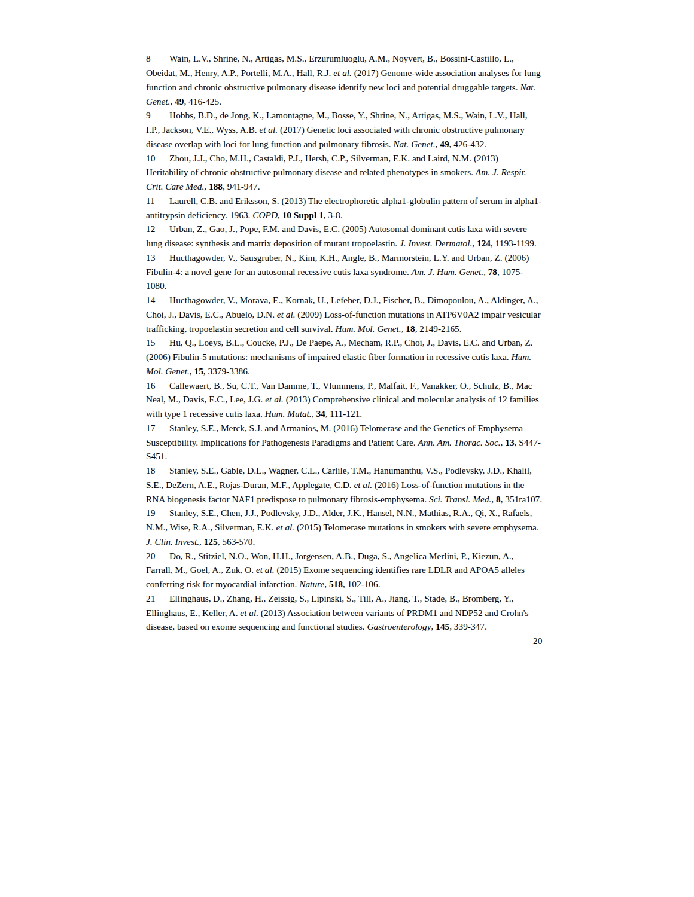8 Wain, L.V., Shrine, N., Artigas, M.S., Erzurumluoglu, A.M., Noyvert, B., Bossini-Castillo, L., Obeidat, M., Henry, A.P., Portelli, M.A., Hall, R.J. et al. (2017) Genome-wide association analyses for lung function and chronic obstructive pulmonary disease identify new loci and potential druggable targets. Nat. Genet., 49, 416-425.
9 Hobbs, B.D., de Jong, K., Lamontagne, M., Bosse, Y., Shrine, N., Artigas, M.S., Wain, L.V., Hall, I.P., Jackson, V.E., Wyss, A.B. et al. (2017) Genetic loci associated with chronic obstructive pulmonary disease overlap with loci for lung function and pulmonary fibrosis. Nat. Genet., 49, 426-432.
10 Zhou, J.J., Cho, M.H., Castaldi, P.J., Hersh, C.P., Silverman, E.K. and Laird, N.M. (2013) Heritability of chronic obstructive pulmonary disease and related phenotypes in smokers. Am. J. Respir. Crit. Care Med., 188, 941-947.
11 Laurell, C.B. and Eriksson, S. (2013) The electrophoretic alpha1-globulin pattern of serum in alpha1-antitrypsin deficiency. 1963. COPD, 10 Suppl 1, 3-8.
12 Urban, Z., Gao, J., Pope, F.M. and Davis, E.C. (2005) Autosomal dominant cutis laxa with severe lung disease: synthesis and matrix deposition of mutant tropoelastin. J. Invest. Dermatol., 124, 1193-1199.
13 Hucthagowder, V., Sausgruber, N., Kim, K.H., Angle, B., Marmorstein, L.Y. and Urban, Z. (2006) Fibulin-4: a novel gene for an autosomal recessive cutis laxa syndrome. Am. J. Hum. Genet., 78, 1075-1080.
14 Hucthagowder, V., Morava, E., Kornak, U., Lefeber, D.J., Fischer, B., Dimopoulou, A., Aldinger, A., Choi, J., Davis, E.C., Abuelo, D.N. et al. (2009) Loss-of-function mutations in ATP6V0A2 impair vesicular trafficking, tropoelastin secretion and cell survival. Hum. Mol. Genet., 18, 2149-2165.
15 Hu, Q., Loeys, B.L., Coucke, P.J., De Paepe, A., Mecham, R.P., Choi, J., Davis, E.C. and Urban, Z. (2006) Fibulin-5 mutations: mechanisms of impaired elastic fiber formation in recessive cutis laxa. Hum. Mol. Genet., 15, 3379-3386.
16 Callewaert, B., Su, C.T., Van Damme, T., Vlummens, P., Malfait, F., Vanakker, O., Schulz, B., Mac Neal, M., Davis, E.C., Lee, J.G. et al. (2013) Comprehensive clinical and molecular analysis of 12 families with type 1 recessive cutis laxa. Hum. Mutat., 34, 111-121.
17 Stanley, S.E., Merck, S.J. and Armanios, M. (2016) Telomerase and the Genetics of Emphysema Susceptibility. Implications for Pathogenesis Paradigms and Patient Care. Ann. Am. Thorac. Soc., 13, S447-S451.
18 Stanley, S.E., Gable, D.L., Wagner, C.L., Carlile, T.M., Hanumanthu, V.S., Podlevsky, J.D., Khalil, S.E., DeZern, A.E., Rojas-Duran, M.F., Applegate, C.D. et al. (2016) Loss-of-function mutations in the RNA biogenesis factor NAF1 predispose to pulmonary fibrosis-emphysema. Sci. Transl. Med., 8, 351ra107.
19 Stanley, S.E., Chen, J.J., Podlevsky, J.D., Alder, J.K., Hansel, N.N., Mathias, R.A., Qi, X., Rafaels, N.M., Wise, R.A., Silverman, E.K. et al. (2015) Telomerase mutations in smokers with severe emphysema. J. Clin. Invest., 125, 563-570.
20 Do, R., Stitziel, N.O., Won, H.H., Jorgensen, A.B., Duga, S., Angelica Merlini, P., Kiezun, A., Farrall, M., Goel, A., Zuk, O. et al. (2015) Exome sequencing identifies rare LDLR and APOA5 alleles conferring risk for myocardial infarction. Nature, 518, 102-106.
21 Ellinghaus, D., Zhang, H., Zeissig, S., Lipinski, S., Till, A., Jiang, T., Stade, B., Bromberg, Y., Ellinghaus, E., Keller, A. et al. (2013) Association between variants of PRDM1 and NDP52 and Crohn's disease, based on exome sequencing and functional studies. Gastroenterology, 145, 339-347.
20